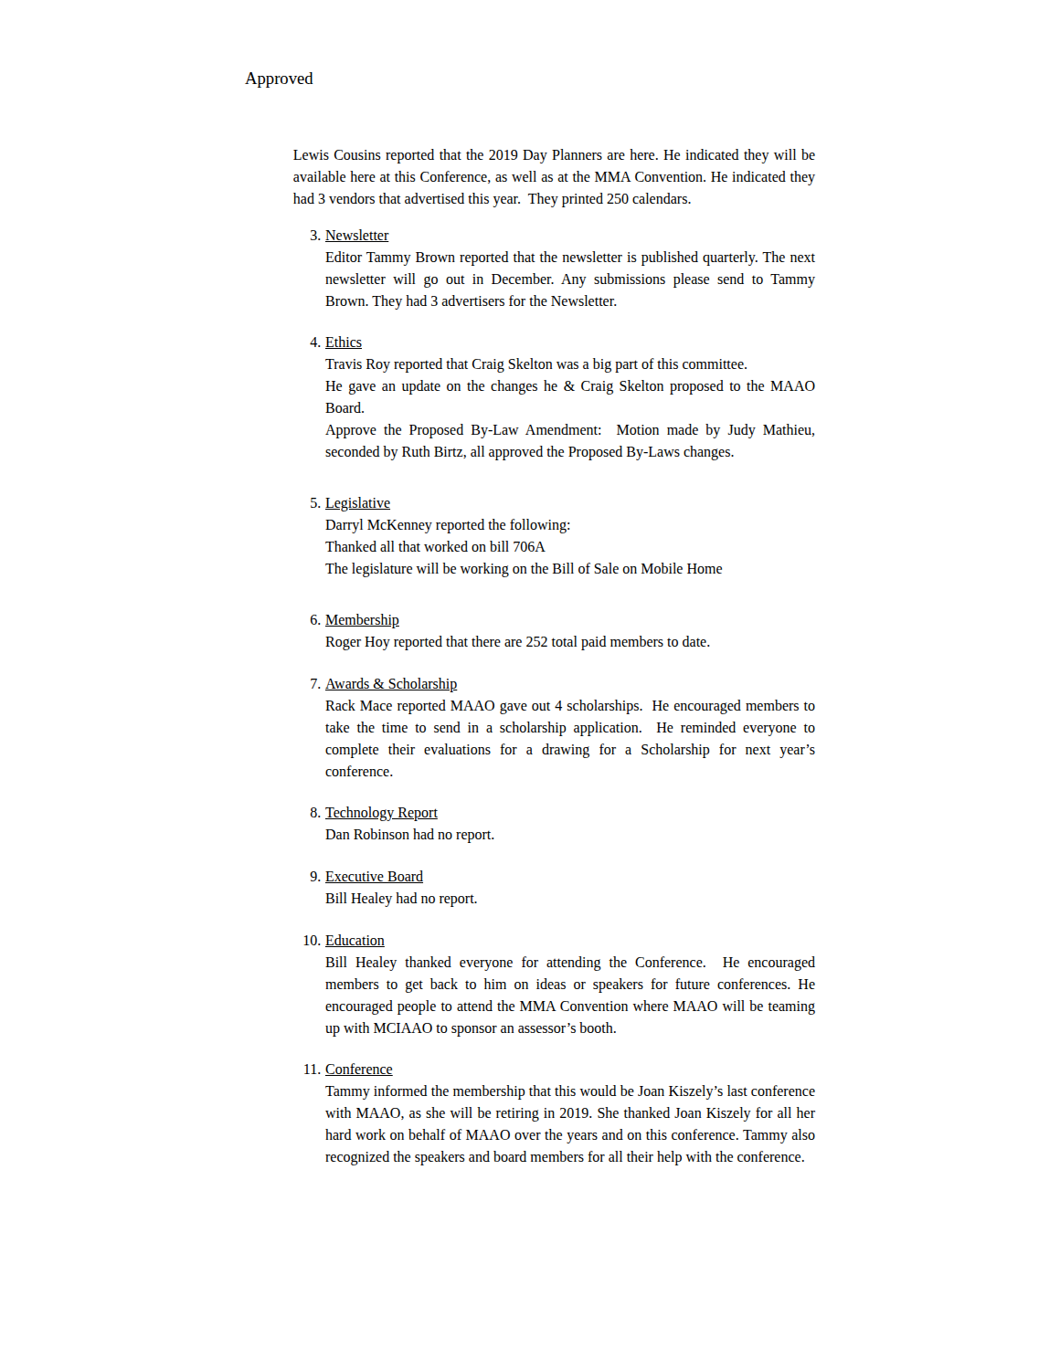Approved
Lewis Cousins reported that the 2019 Day Planners are here. He indicated they will be available here at this Conference, as well as at the MMA Convention. He indicated they had 3 vendors that advertised this year. They printed 250 calendars.
3.
Newsletter
Editor Tammy Brown reported that the newsletter is published quarterly. The next newsletter will go out in December. Any submissions please send to Tammy Brown. They had 3 advertisers for the Newsletter.
4.
Ethics
Travis Roy reported that Craig Skelton was a big part of this committee.
He gave an update on the changes he & Craig Skelton proposed to the MAAO Board.
Approve the Proposed By-Law Amendment: Motion made by Judy Mathieu, seconded by Ruth Birtz, all approved the Proposed By-Laws changes.
5.
Legislative
Darryl McKenney reported the following:
Thanked all that worked on bill 706A
The legislature will be working on the Bill of Sale on Mobile Home
6.
Membership
Roger Hoy reported that there are 252 total paid members to date.
7.
Awards & Scholarship
Rack Mace reported MAAO gave out 4 scholarships. He encouraged members to take the time to send in a scholarship application. He reminded everyone to complete their evaluations for a drawing for a Scholarship for next year’s conference.
8.
Technology Report
Dan Robinson had no report.
9.
Executive Board
Bill Healey had no report.
10.
Education
Bill Healey thanked everyone for attending the Conference. He encouraged members to get back to him on ideas or speakers for future conferences. He encouraged people to attend the MMA Convention where MAAO will be teaming up with MCIAAO to sponsor an assessor’s booth.
11.
Conference
Tammy informed the membership that this would be Joan Kiszely’s last conference with MAAO, as she will be retiring in 2019. She thanked Joan Kiszely for all her hard work on behalf of MAAO over the years and on this conference. Tammy also recognized the speakers and board members for all their help with the conference.